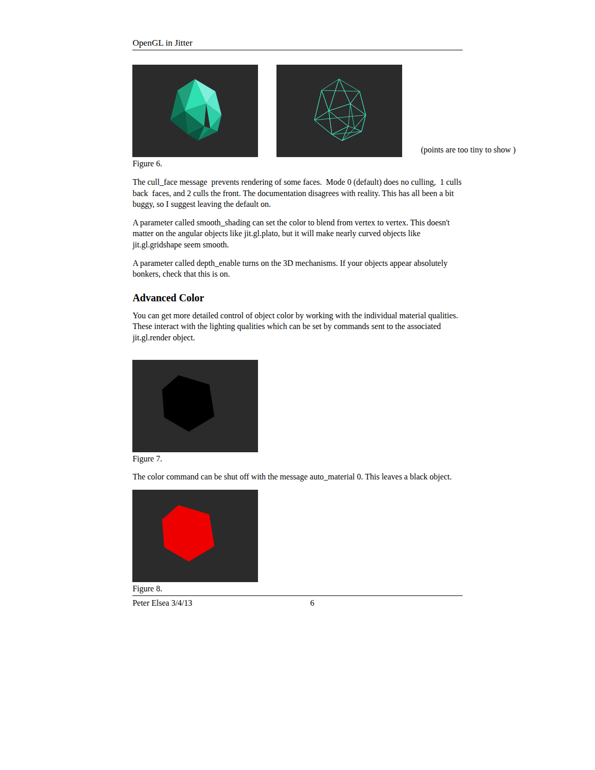OpenGL in Jitter
(points are too tiny to show )
Figure 6.
The cull_face message prevents rendering of some faces. Mode 0 (default) does no culling, 1 culls back faces, and 2 culls the front. The documentation disagrees with reality. This has all been a bit buggy, so I suggest leaving the default on.
A parameter called smooth_shading can set the color to blend from vertex to vertex. This doesn't matter on the angular objects like jit.gl.plato, but it will make nearly curved objects like jit.gl.gridshape seem smooth.
A parameter called depth_enable turns on the 3D mechanisms. If your objects appear absolutely bonkers, check that this is on.
Advanced Color
You can get more detailed control of object color by working with the individual material qualities. These interact with the lighting qualities which can be set by commands sent to the associated jit.gl.render object.
Figure 7.
The color command can be shut off with the message auto_material 0. This leaves a black object.
Figure 8.
Peter Elsea 3/4/13
6